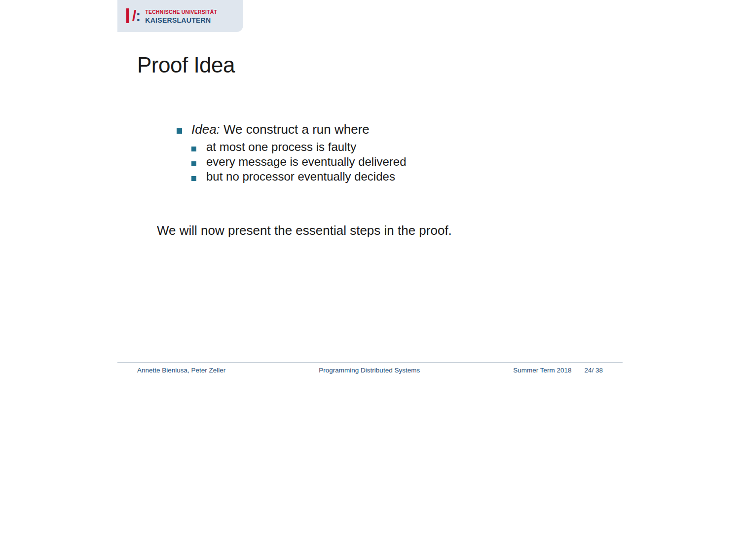/: Technische Universität
Kaiserslautern
Proof Idea
Idea: We construct a run where
at most one process is faulty
every message is eventually delivered
but no processor eventually decides
We will now present the essential steps in the proof.
Annette Bieniusa, Peter Zeller Programming Distributed Systems Summer Term 201824/ 38